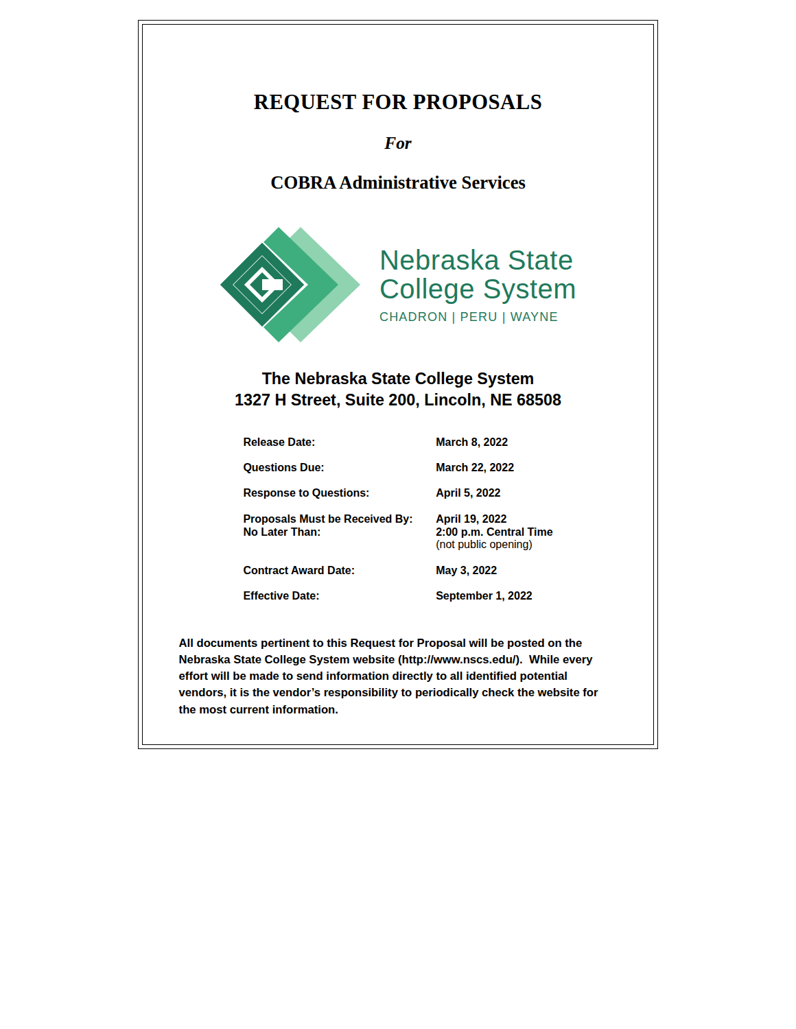REQUEST FOR PROPOSALS
For
COBRA Administrative Services
Nebraska State
College System
CHADRON | PERU | WAYNE
The Nebraska State College System
1327 H Street, Suite 200, Lincoln, NE 68508
| Release Date: | March 8, 2022 |
| Questions Due: | March 22, 2022 |
| Response to Questions: | April 5, 2022 |
| Proposals Must be Received By: | April 19, 2022 |
| No Later Than: | 2:00 p.m. Central Time (not public opening) |
| Contract Award Date: | May 3, 2022 |
| Effective Date: | September 1, 2022 |
All documents pertinent to this Request for Proposal will be posted on the Nebraska State College System website (http://www.nscs.edu/). While every effort will be made to send information directly to all identified potential vendors, it is the vendor’s responsibility to periodically check the website for the most current information.